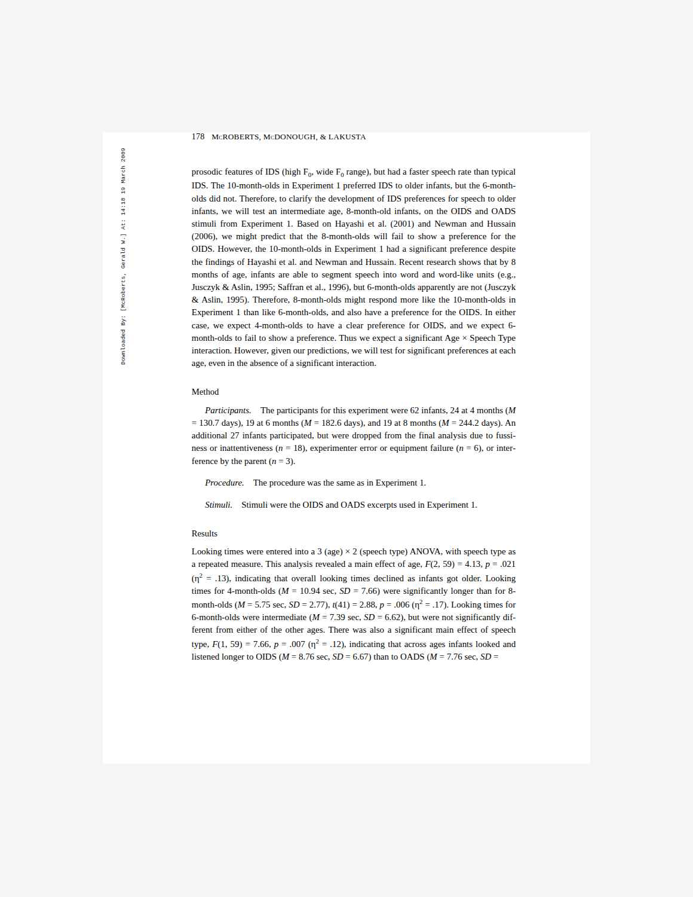Downloaded By: [McRoberts, Gerald W.] At: 14:18 19 March 2009
178 Mc ROBERTS, Mc DONOUGH, & LAKUSTA
prosodic features of IDS (high F0, wide F0 range), but had a faster speech rate than typical IDS. The 10-month-olds in Experiment 1 preferred IDS to older infants, but the 6-month-olds did not. Therefore, to clarify the development of IDS preferences for speech to older infants, we will test an intermediate age, 8-month-old infants, on the OIDS and OADS stimuli from Experiment 1. Based on Hayashi et al. (2001) and Newman and Hussain (2006), we might predict that the 8-month-olds will fail to show a preference for the OIDS. However, the 10-month-olds in Experiment 1 had a significant preference despite the findings of Hayashi et al. and Newman and Hussain. Recent research shows that by 8 months of age, infants are able to segment speech into word and word-like units (e.g., Jusczyk & Aslin, 1995; Saffran et al., 1996), but 6-month-olds apparently are not (Jusczyk & Aslin, 1995). Therefore, 8-month-olds might respond more like the 10-month-olds in Experiment 1 than like 6-month-olds, and also have a preference for the OIDS. In either case, we expect 4-month-olds to have a clear preference for OIDS, and we expect 6-month-olds to fail to show a preference. Thus we expect a significant Age × Speech Type interaction. However, given our predictions, we will test for significant preferences at each age, even in the absence of a significant interaction.
Method
Participants. The participants for this experiment were 62 infants, 24 at 4 months (M = 130.7 days), 19 at 6 months (M = 182.6 days), and 19 at 8 months (M = 244.2 days). An additional 27 infants participated, but were dropped from the final analysis due to fussiness or inattentiveness (n = 18), experimenter error or equipment failure (n = 6), or interference by the parent (n = 3).
Procedure. The procedure was the same as in Experiment 1.
Stimuli. Stimuli were the OIDS and OADS excerpts used in Experiment 1.
Results
Looking times were entered into a 3 (age) × 2 (speech type) ANOVA, with speech type as a repeated measure. This analysis revealed a main effect of age, F(2, 59) = 4.13, p = .021 (η2 = .13), indicating that overall looking times declined as infants got older. Looking times for 4-month-olds (M = 10.94 sec, SD = 7.66) were significantly longer than for 8-month-olds (M = 5.75 sec, SD = 2.77), t(41) = 2.88, p = .006 (η2 = .17). Looking times for 6-month-olds were intermediate (M = 7.39 sec, SD = 6.62), but were not significantly different from either of the other ages. There was also a significant main effect of speech type, F(1, 59) = 7.66, p = .007 (η2 = .12), indicating that across ages infants looked and listened longer to OIDS (M = 8.76 sec, SD = 6.67) than to OADS (M = 7.76 sec, SD =